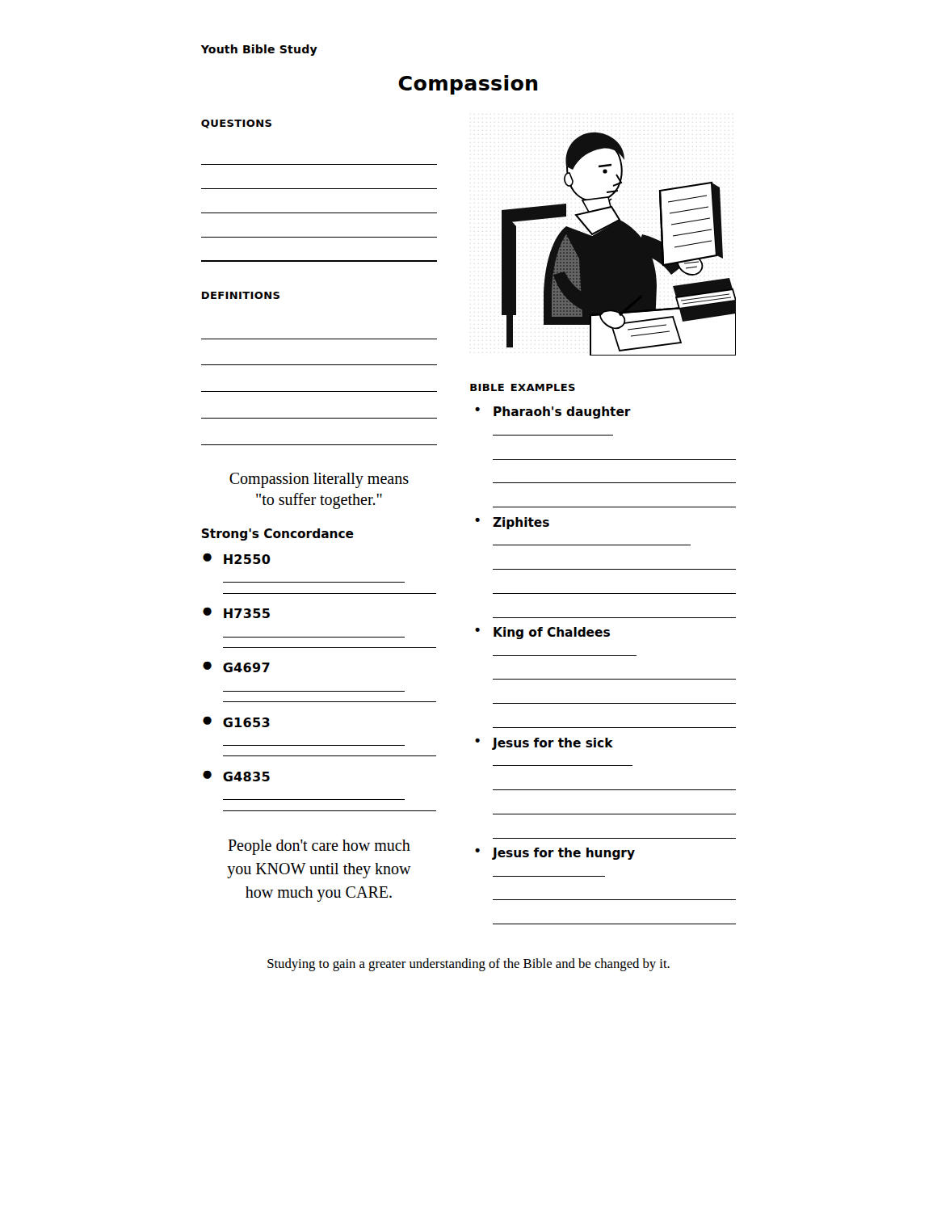Youth Bible Study
Compassion
Questions
Definitions
Compassion literally means
"to suffer together."
Strong's Concordance
H2550
H7355
G4697
G1653
G4835
People don't care how much
you KNOW until they know
how much you CARE.
Bible Examples
Pharaoh's daughter
Ziphites
King of Chaldees
Jesus for the sick
Jesus for the hungry
Studying to gain a greater understanding of the Bible and be changed by it.